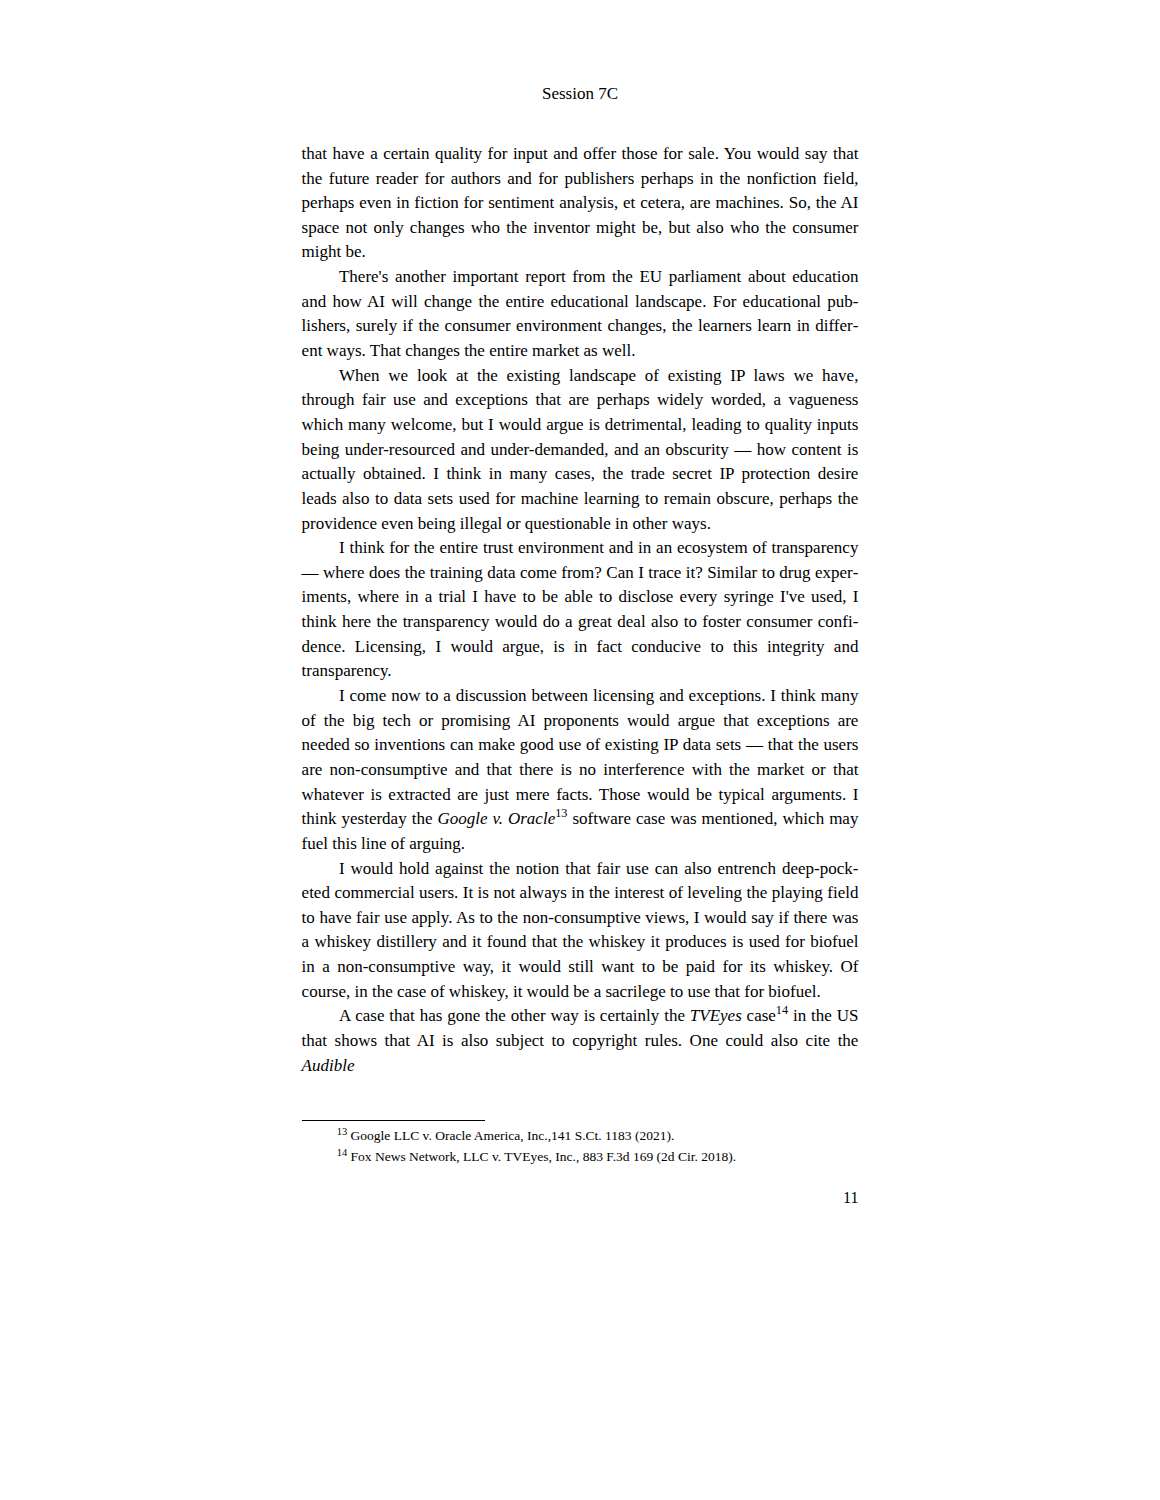Session 7C
that have a certain quality for input and offer those for sale. You would say that the future reader for authors and for publishers perhaps in the nonfiction field, perhaps even in fiction for sentiment analysis, et cetera, are machines. So, the AI space not only changes who the inventor might be, but also who the consumer might be.
There's another important report from the EU parliament about education and how AI will change the entire educational landscape. For educational publishers, surely if the consumer environment changes, the learners learn in different ways. That changes the entire market as well.
When we look at the existing landscape of existing IP laws we have, through fair use and exceptions that are perhaps widely worded, a vagueness which many welcome, but I would argue is detrimental, leading to quality inputs being under-resourced and under-demanded, and an obscurity — how content is actually obtained. I think in many cases, the trade secret IP protection desire leads also to data sets used for machine learning to remain obscure, perhaps the providence even being illegal or questionable in other ways.
I think for the entire trust environment and in an ecosystem of transparency — where does the training data come from? Can I trace it? Similar to drug experiments, where in a trial I have to be able to disclose every syringe I've used, I think here the transparency would do a great deal also to foster consumer confidence. Licensing, I would argue, is in fact conducive to this integrity and transparency.
I come now to a discussion between licensing and exceptions. I think many of the big tech or promising AI proponents would argue that exceptions are needed so inventions can make good use of existing IP data sets — that the users are non-consumptive and that there is no interference with the market or that whatever is extracted are just mere facts. Those would be typical arguments. I think yesterday the Google v. Oracle13 software case was mentioned, which may fuel this line of arguing.
I would hold against the notion that fair use can also entrench deep-pocketed commercial users. It is not always in the interest of leveling the playing field to have fair use apply. As to the non-consumptive views, I would say if there was a whiskey distillery and it found that the whiskey it produces is used for biofuel in a non-consumptive way, it would still want to be paid for its whiskey. Of course, in the case of whiskey, it would be a sacrilege to use that for biofuel.
A case that has gone the other way is certainly the TVEyes case14 in the US that shows that AI is also subject to copyright rules. One could also cite the Audible
13 Google LLC v. Oracle America, Inc.,141 S.Ct. 1183 (2021).
14 Fox News Network, LLC v. TVEyes, Inc., 883 F.3d 169 (2d Cir. 2018).
11